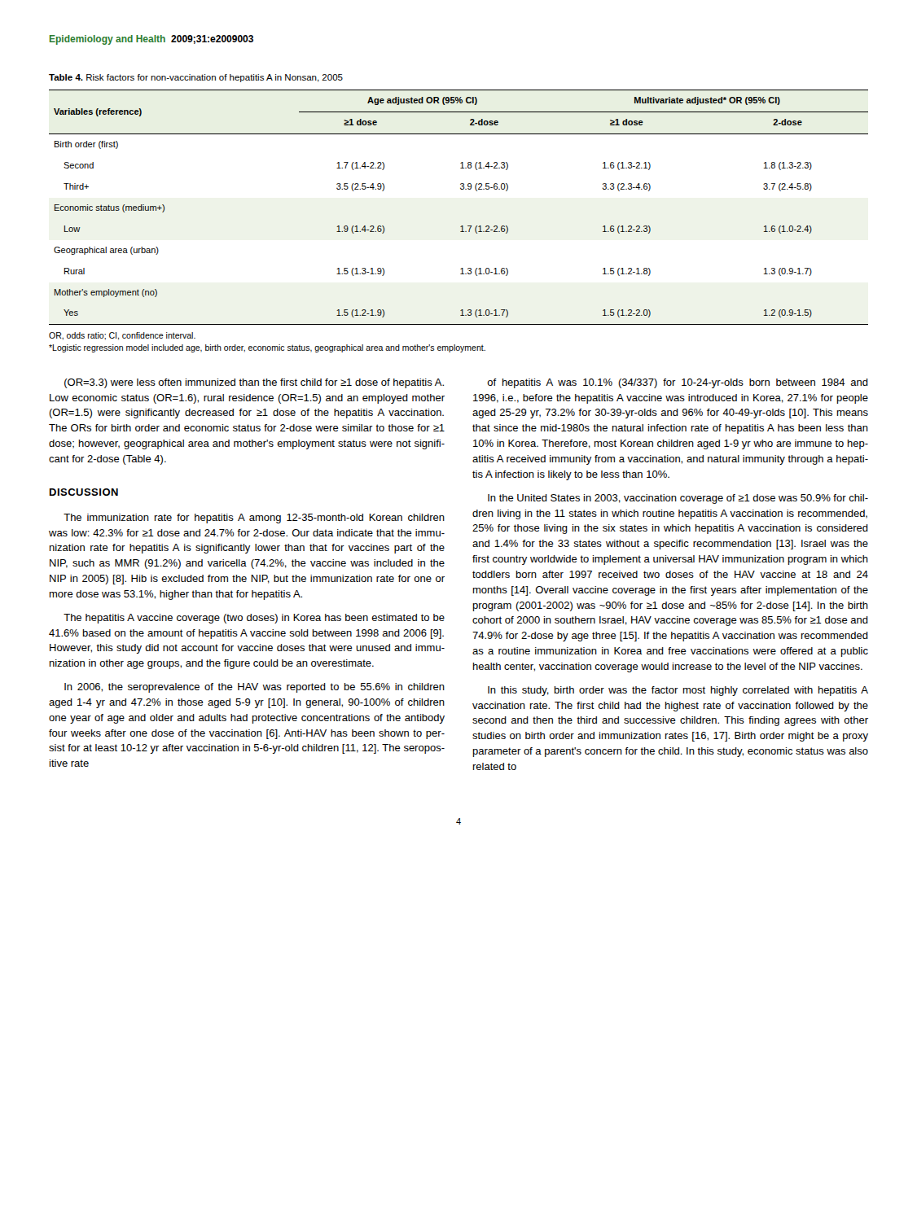Epidemiology and Health 2009;31:e2009003
Table 4. Risk factors for non-vaccination of hepatitis A in Nonsan, 2005
| Variables (reference) | Age adjusted OR (95% CI) | Multivariate adjusted* OR (95% CI) |
| --- | --- | --- |
| ≥1 dose | 2-dose | ≥1 dose | 2-dose |
| Birth order (first) | | | | |
| Second | 1.7 (1.4-2.2) | 1.8 (1.4-2.3) | 1.6 (1.3-2.1) | 1.8 (1.3-2.3) |
| Third+ | 3.5 (2.5-4.9) | 3.9 (2.5-6.0) | 3.3 (2.3-4.6) | 3.7 (2.4-5.8) |
| Economic status (medium+) | | | | |
| Low | 1.9 (1.4-2.6) | 1.7 (1.2-2.6) | 1.6 (1.2-2.3) | 1.6 (1.0-2.4) |
| Geographical area (urban) | | | | |
| Rural | 1.5 (1.3-1.9) | 1.3 (1.0-1.6) | 1.5 (1.2-1.8) | 1.3 (0.9-1.7) |
| Mother's employment (no) | | | | |
| Yes | 1.5 (1.2-1.9) | 1.3 (1.0-1.7) | 1.5 (1.2-2.0) | 1.2 (0.9-1.5) |
OR, odds ratio; CI, confidence interval.
*Logistic regression model included age, birth order, economic status, geographical area and mother's employment.
(OR=3.3) were less often immunized than the first child for ≥1 dose of hepatitis A. Low economic status (OR=1.6), rural residence (OR=1.5) and an employed mother (OR=1.5) were significantly decreased for ≥1 dose of the hepatitis A vaccination. The ORs for birth order and economic status for 2-dose were similar to those for ≥1 dose; however, geographical area and mother's employment status were not significant for 2-dose (Table 4).
DISCUSSION
The immunization rate for hepatitis A among 12-35-month-old Korean children was low: 42.3% for ≥1 dose and 24.7% for 2-dose. Our data indicate that the immunization rate for hepatitis A is significantly lower than that for vaccines part of the NIP, such as MMR (91.2%) and varicella (74.2%, the vaccine was included in the NIP in 2005) [8]. Hib is excluded from the NIP, but the immunization rate for one or more dose was 53.1%, higher than that for hepatitis A.
The hepatitis A vaccine coverage (two doses) in Korea has been estimated to be 41.6% based on the amount of hepatitis A vaccine sold between 1998 and 2006 [9]. However, this study did not account for vaccine doses that were unused and immunization in other age groups, and the figure could be an overestimate.
In 2006, the seroprevalence of the HAV was reported to be 55.6% in children aged 1-4 yr and 47.2% in those aged 5-9 yr [10]. In general, 90-100% of children one year of age and older and adults had protective concentrations of the antibody four weeks after one dose of the vaccination [6]. Anti-HAV has been shown to persist for at least 10-12 yr after vaccination in 5-6-yr-old children [11, 12]. The seropositive rate
of hepatitis A was 10.1% (34/337) for 10-24-yr-olds born between 1984 and 1996, i.e., before the hepatitis A vaccine was introduced in Korea, 27.1% for people aged 25-29 yr, 73.2% for 30-39-yr-olds and 96% for 40-49-yr-olds [10]. This means that since the mid-1980s the natural infection rate of hepatitis A has been less than 10% in Korea. Therefore, most Korean children aged 1-9 yr who are immune to hepatitis A received immunity from a vaccination, and natural immunity through a hepatitis A infection is likely to be less than 10%.
In the United States in 2003, vaccination coverage of ≥1 dose was 50.9% for children living in the 11 states in which routine hepatitis A vaccination is recommended, 25% for those living in the six states in which hepatitis A vaccination is considered and 1.4% for the 33 states without a specific recommendation [13]. Israel was the first country worldwide to implement a universal HAV immunization program in which toddlers born after 1997 received two doses of the HAV vaccine at 18 and 24 months [14]. Overall vaccine coverage in the first years after implementation of the program (2001-2002) was ~90% for ≥1 dose and ~85% for 2-dose [14]. In the birth cohort of 2000 in southern Israel, HAV vaccine coverage was 85.5% for ≥1 dose and 74.9% for 2-dose by age three [15]. If the hepatitis A vaccination was recommended as a routine immunization in Korea and free vaccinations were offered at a public health center, vaccination coverage would increase to the level of the NIP vaccines.
In this study, birth order was the factor most highly correlated with hepatitis A vaccination rate. The first child had the highest rate of vaccination followed by the second and then the third and successive children. This finding agrees with other studies on birth order and immunization rates [16, 17]. Birth order might be a proxy parameter of a parent's concern for the child. In this study, economic status was also related to
4